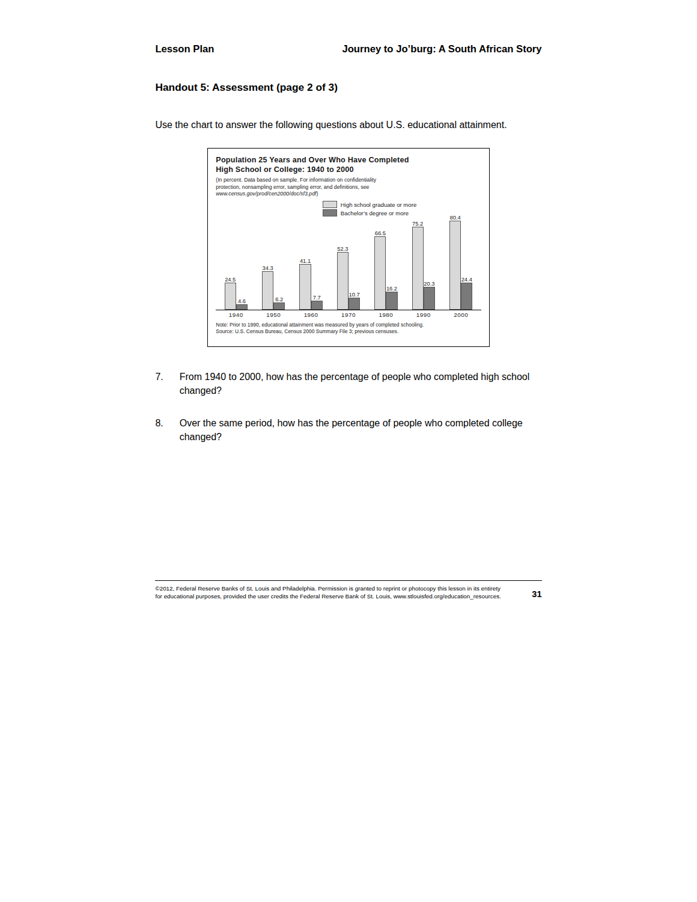Lesson Plan
Journey to Jo’burg: A South African Story
Handout 5: Assessment (page 2 of 3)
Use the chart to answer the following questions about U.S. educational attainment.
Population 25 Years and Over Who Have Completed
High School or College: 1940 to 2000
(In percent. Data based on sample. For information on confidentiality
protection, nonsampling error, sampling error, and definitions, see
www.census.gov/prod/cen2000/doc/sf3.pdf)
High school graduate or more
Bachelor’s degree or more
24.5
4.6
34.3
6.2
41.1
7.7
52.3
10.7
66.5
16.2
75.2
20.3
80.4
24.4
1940 1950 1960 1970 1980 1990 2000
Note: Prior to 1990, educational attainment was measured by years of completed schooling.
Source: U.S. Census Bureau, Census 2000 Summary File 3; previous censuses.
7. From 1940 to 2000, how has the percentage of people who completed high school changed?
8. Over the same period, how has the percentage of people who completed college changed?
©2012, Federal Reserve Banks of St. Louis and Philadelphia. Permission is granted to reprint or photocopy this lesson in its entirety
for educational purposes, provided the user credits the Federal Reserve Bank of St. Louis, www.stlouisfed.org/education_resources.
31